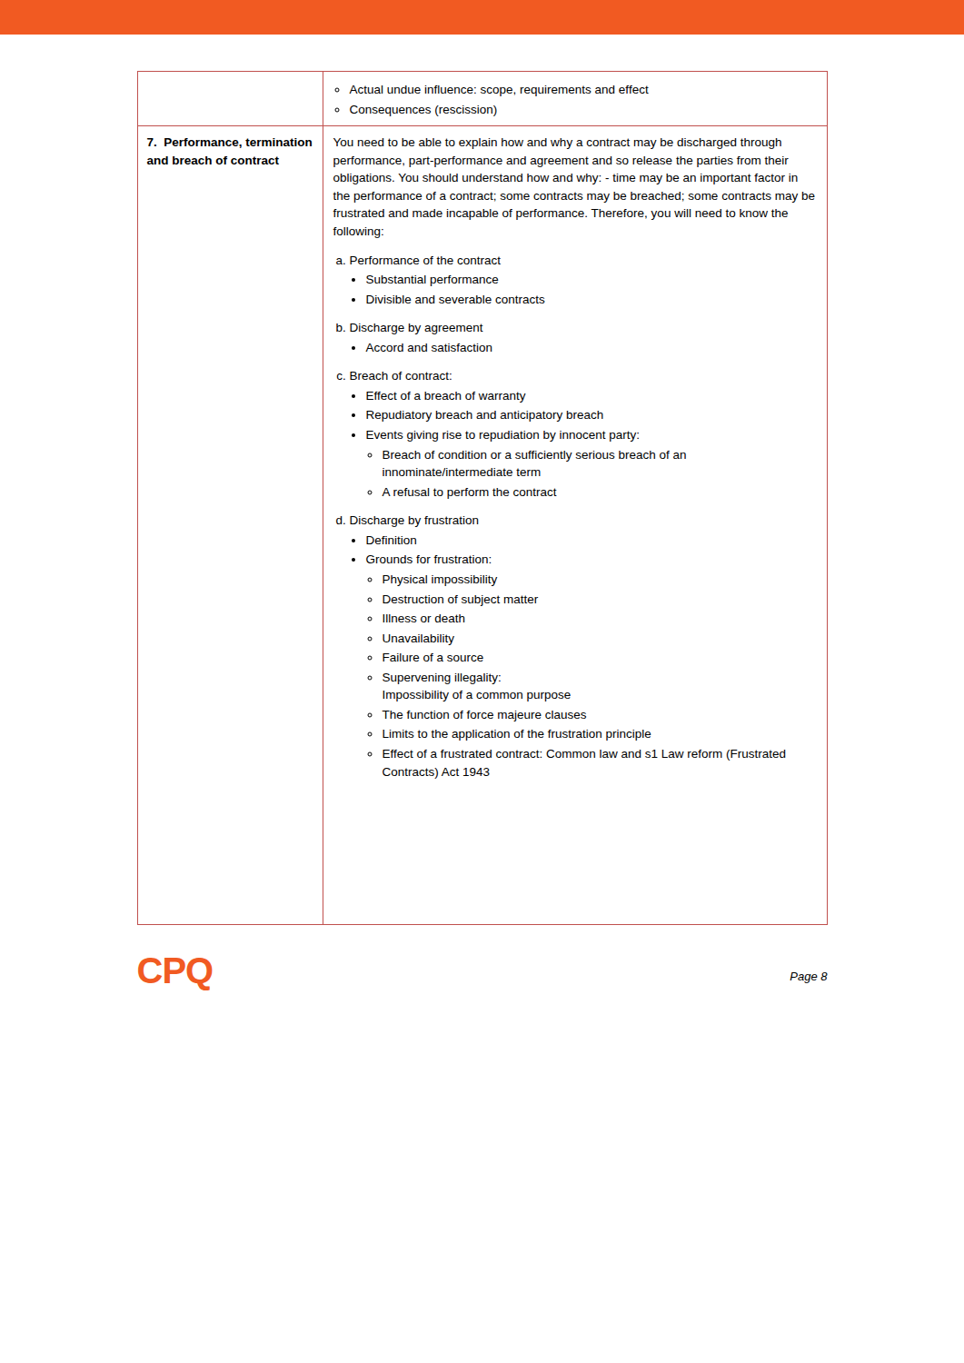| | Actual undue influence: scope, requirements and effect Consequences (rescission) |
| 7. Performance, termination and breach of contract | You need to be able to explain how and why a contract may be discharged through performance, part-performance and agreement and so release the parties from their obligations. You should understand how and why: - time may be an important factor in the performance of a contract; some contracts may be breached; some contracts may be frustrated and made incapable of performance. Therefore, you will need to know the following: Performance of the contract Substantial performance Divisible and severable contracts Discharge by agreement Accord and satisfaction Breach of contract: Effect of a breach of warranty Repudiatory breach and anticipatory breach Events giving rise to repudiation by innocent party: Breach of condition or a sufficiently serious breach of an innominate/intermediate term A refusal to perform the contract Discharge by frustration Definition Grounds for frustration: Physical impossibility Destruction of subject matter Illness or death Unavailability Failure of a source Supervening illegality: Impossibility of a common purpose The function of force majeure clauses Limits to the application of the frustration principle Effect of a frustrated contract: Common law and s1 Law reform (Frustrated Contracts) Act 1943 |
CPQ
Page 8